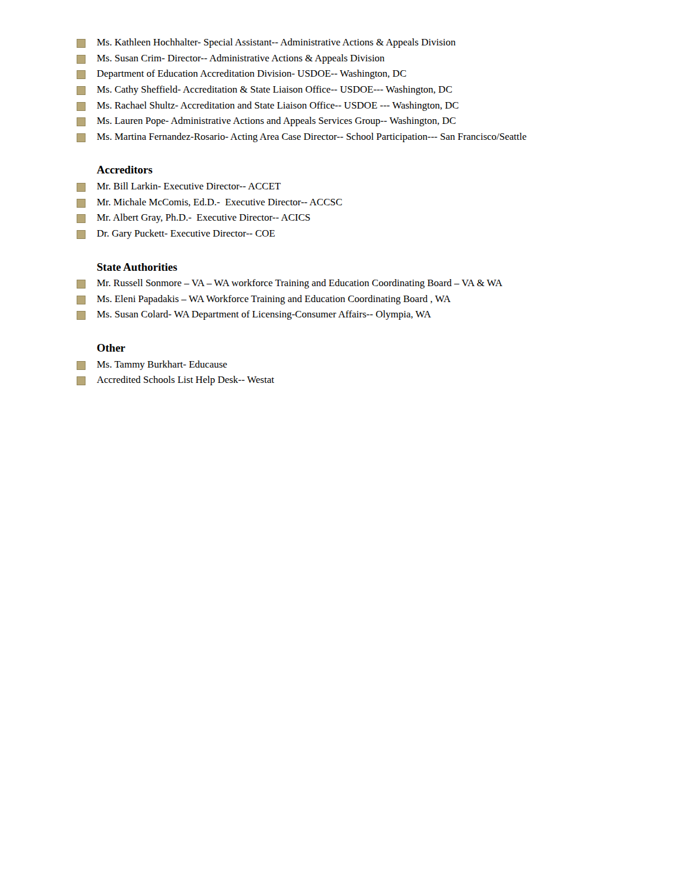Ms. Kathleen Hochhalter- Special Assistant-- Administrative Actions & Appeals Division
Ms. Susan Crim- Director-- Administrative Actions & Appeals Division
Department of Education Accreditation Division- USDOE-- Washington, DC
Ms. Cathy Sheffield- Accreditation & State Liaison Office-- USDOE--- Washington, DC
Ms. Rachael Shultz- Accreditation and State Liaison Office-- USDOE --- Washington, DC
Ms. Lauren Pope- Administrative Actions and Appeals Services Group-- Washington, DC
Ms. Martina Fernandez-Rosario- Acting Area Case Director-- School Participation--- San Francisco/Seattle
Accreditors
Mr. Bill Larkin- Executive Director-- ACCET
Mr. Michale McComis, Ed.D.- Executive Director-- ACCSC
Mr. Albert Gray, Ph.D.- Executive Director-- ACICS
Dr. Gary Puckett- Executive Director-- COE
State Authorities
Mr. Russell Sonmore – VA – WA workforce Training and Education Coordinating Board – VA & WA
Ms. Eleni Papadakis – WA Workforce Training and Education Coordinating Board , WA
Ms. Susan Colard- WA Department of Licensing-Consumer Affairs-- Olympia, WA
Other
Ms. Tammy Burkhart- Educause
Accredited Schools List Help Desk-- Westat